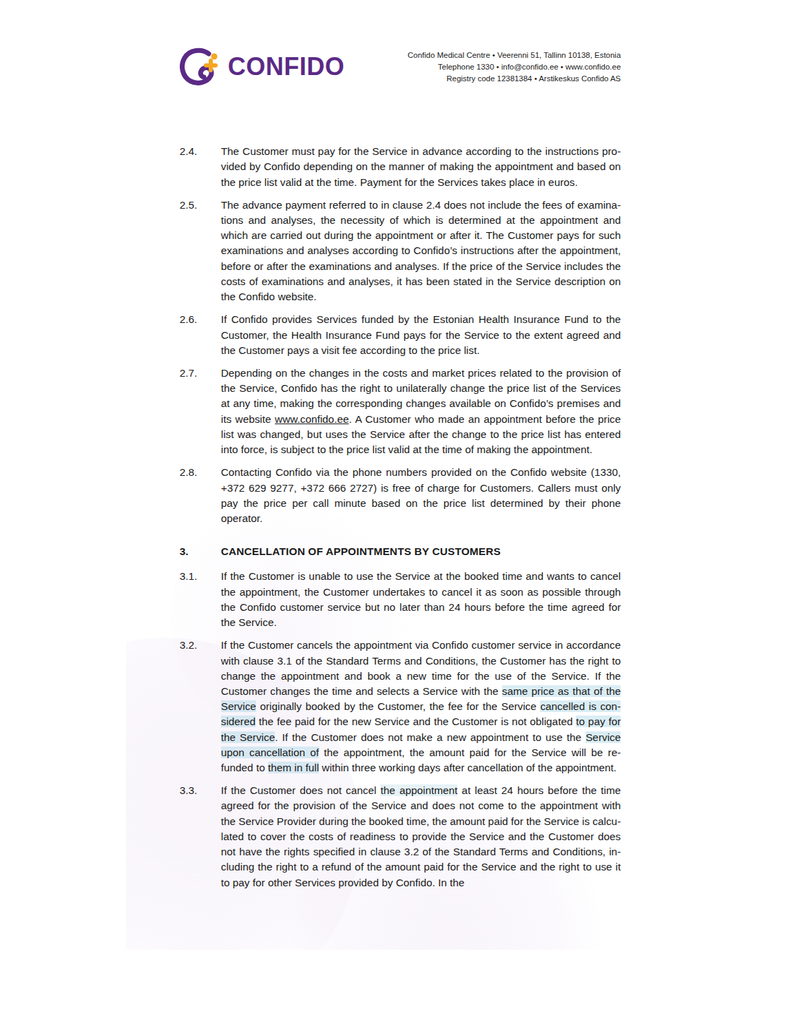CONFIDO
Confido Medical Centre • Veerenni 51, Tallinn 10138, Estonia
Telephone 1330 • info@confido.ee • www.confido.ee
Registry code 12381384 • Arstikeskus Confido AS
2.4.
The Customer must pay for the Service in advance according to the instructions provided by Confido depending on the manner of making the appointment and based on the price list valid at the time. Payment for the Services takes place in euros.
2.5.
The advance payment referred to in clause 2.4 does not include the fees of examinations and analyses, the necessity of which is determined at the appointment and which are carried out during the appointment or after it. The Customer pays for such examinations and analyses according to Confido’s instructions after the appointment, before or after the examinations and analyses. If the price of the Service includes the costs of examinations and analyses, it has been stated in the Service description on the Confido website.
2.6.
If Confido provides Services funded by the Estonian Health Insurance Fund to the Customer, the Health Insurance Fund pays for the Service to the extent agreed and the Customer pays a visit fee according to the price list.
2.7.
Depending on the changes in the costs and market prices related to the provision of the Service, Confido has the right to unilaterally change the price list of the Services at any time, making the corresponding changes available on Confido’s premises and its website www.confido.ee. A Customer who made an appointment before the price list was changed, but uses the Service after the change to the price list has entered into force, is subject to the price list valid at the time of making the appointment.
2.8.
Contacting Confido via the phone numbers provided on the Confido website (1330, +372 629 9277, +372 666 2727) is free of charge for Customers. Callers must only pay the price per call minute based on the price list determined by their phone operator.
3.
CANCELLATION OF APPOINTMENTS BY CUSTOMERS
3.1.
If the Customer is unable to use the Service at the booked time and wants to cancel the appointment, the Customer undertakes to cancel it as soon as possible through the Confido customer service but no later than 24 hours before the time agreed for the Service.
3.2.
If the Customer cancels the appointment via Confido customer service in accordance with clause 3.1 of the Standard Terms and Conditions, the Customer has the right to change the appointment and book a new time for the use of the Service. If the Customer changes the time and selects a Service with the same price as that of the Service originally booked by the Customer, the fee for the Service cancelled is considered the fee paid for the new Service and the Customer is not obligated to pay for the Service. If the Customer does not make a new appointment to use the Service upon cancellation of the appointment, the amount paid for the Service will be refunded to them in full within three working days after cancellation of the appointment.
3.3.
If the Customer does not cancel the appointment at least 24 hours before the time agreed for the provision of the Service and does not come to the appointment with the Service Provider during the booked time, the amount paid for the Service is calculated to cover the costs of readiness to provide the Service and the Customer does not have the rights specified in clause 3.2 of the Standard Terms and Conditions, including the right to a refund of the amount paid for the Service and the right to use it to pay for other Services provided by Confido. In the